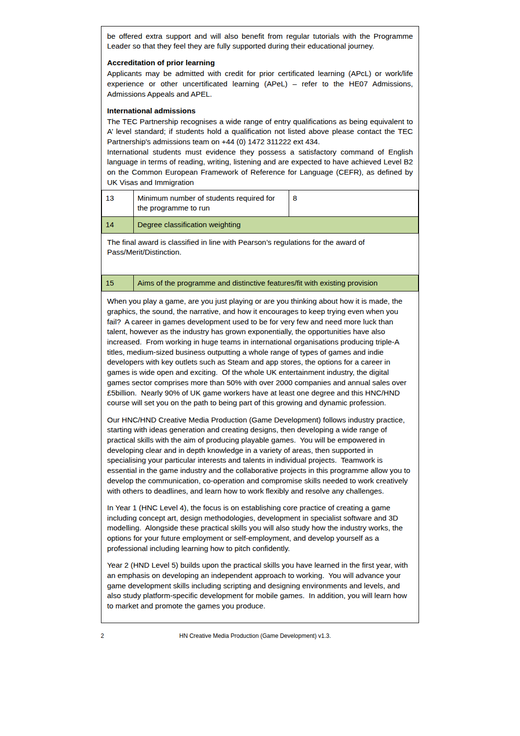be offered extra support and will also benefit from regular tutorials with the Programme Leader so that they feel they are fully supported during their educational journey.
Accreditation of prior learning
Applicants may be admitted with credit for prior certificated learning (APcL) or work/life experience or other uncertificated learning (APeL) – refer to the HE07 Admissions, Admissions Appeals and APEL.
International admissions
The TEC Partnership recognises a wide range of entry qualifications as being equivalent to A’ level standard; if students hold a qualification not listed above please contact the TEC Partnership's admissions team on +44 (0) 1472 311222 ext 434.
International students must evidence they possess a satisfactory command of English language in terms of reading, writing, listening and are expected to have achieved Level B2 on the Common European Framework of Reference for Language (CEFR), as defined by UK Visas and Immigration
| 13 | Minimum number of students required for the programme to run | 8 |
| 14 | Degree classification weighting |
The final award is classified in line with Pearson’s regulations for the award of
Pass/Merit/Distinction.
| 15 | Aims of the programme and distinctive features/fit with existing provision |
When you play a game, are you just playing or are you thinking about how it is made, the graphics, the sound, the narrative, and how it encourages to keep trying even when you fail? A career in games development used to be for very few and need more luck than talent, however as the industry has grown exponentially, the opportunities have also increased. From working in huge teams in international organisations producing triple-A titles, medium-sized business outputting a whole range of types of games and indie developers with key outlets such as Steam and app stores, the options for a career in games is wide open and exciting. Of the whole UK entertainment industry, the digital games sector comprises more than 50% with over 2000 companies and annual sales over £5billion. Nearly 90% of UK game workers have at least one degree and this HNC/HND course will set you on the path to being part of this growing and dynamic profession.
Our HNC/HND Creative Media Production (Game Development) follows industry practice, starting with ideas generation and creating designs, then developing a wide range of practical skills with the aim of producing playable games. You will be empowered in developing clear and in depth knowledge in a variety of areas, then supported in specialising your particular interests and talents in individual projects. Teamwork is essential in the game industry and the collaborative projects in this programme allow you to develop the communication, co-operation and compromise skills needed to work creatively with others to deadlines, and learn how to work flexibly and resolve any challenges.
In Year 1 (HNC Level 4), the focus is on establishing core practice of creating a game including concept art, design methodologies, development in specialist software and 3D modelling. Alongside these practical skills you will also study how the industry works, the options for your future employment or self-employment, and develop yourself as a professional including learning how to pitch confidently.
Year 2 (HND Level 5) builds upon the practical skills you have learned in the first year, with an emphasis on developing an independent approach to working. You will advance your game development skills including scripting and designing environments and levels, and also study platform-specific development for mobile games. In addition, you will learn how to market and promote the games you produce.
2
HN Creative Media Production (Game Development) v1.3.